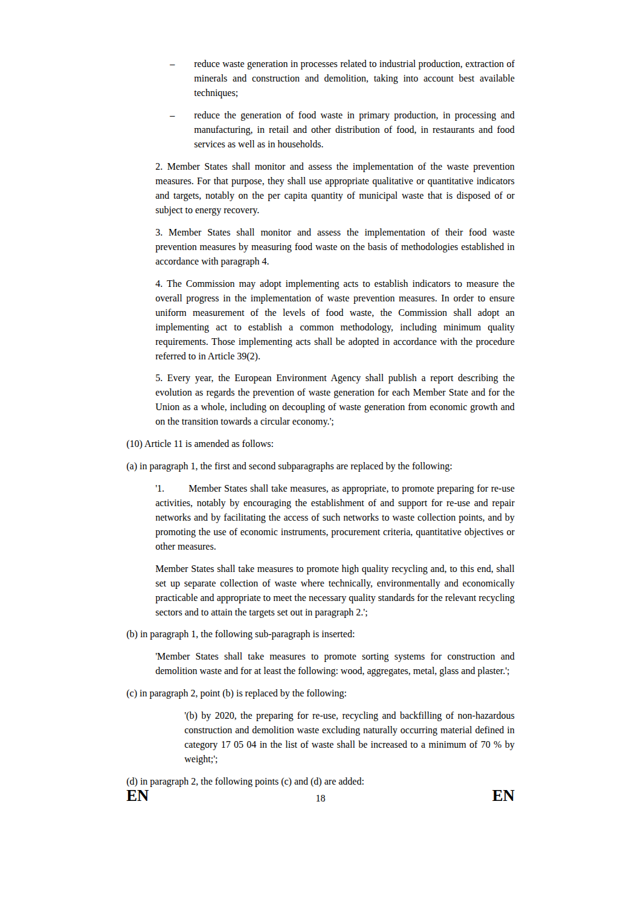–
reduce waste generation in processes related to industrial production, extraction of minerals and construction and demolition, taking into account best available techniques;
–
reduce the generation of food waste in primary production, in processing and manufacturing, in retail and other distribution of food, in restaurants and food services as well as in households.
2. Member States shall monitor and assess the implementation of the waste prevention measures. For that purpose, they shall use appropriate qualitative or quantitative indicators and targets, notably on the per capita quantity of municipal waste that is disposed of or subject to energy recovery.
3. Member States shall monitor and assess the implementation of their food waste prevention measures by measuring food waste on the basis of methodologies established in accordance with paragraph 4.
4. The Commission may adopt implementing acts to establish indicators to measure the overall progress in the implementation of waste prevention measures. In order to ensure uniform measurement of the levels of food waste, the Commission shall adopt an implementing act to establish a common methodology, including minimum quality requirements. Those implementing acts shall be adopted in accordance with the procedure referred to in Article 39(2).
5. Every year, the European Environment Agency shall publish a report describing the evolution as regards the prevention of waste generation for each Member State and for the Union as a whole, including on decoupling of waste generation from economic growth and on the transition towards a circular economy.';
(10) Article 11 is amended as follows:
(a) in paragraph 1, the first and second subparagraphs are replaced by the following:
'1. Member States shall take measures, as appropriate, to promote preparing for re-use activities, notably by encouraging the establishment of and support for re-use and repair networks and by facilitating the access of such networks to waste collection points, and by promoting the use of economic instruments, procurement criteria, quantitative objectives or other measures.
Member States shall take measures to promote high quality recycling and, to this end, shall set up separate collection of waste where technically, environmentally and economically practicable and appropriate to meet the necessary quality standards for the relevant recycling sectors and to attain the targets set out in paragraph 2.';
(b) in paragraph 1, the following sub-paragraph is inserted:
'Member States shall take measures to promote sorting systems for construction and demolition waste and for at least the following: wood, aggregates, metal, glass and plaster.';
(c) in paragraph 2, point (b) is replaced by the following:
'(b) by 2020, the preparing for re-use, recycling and backfilling of non-hazardous construction and demolition waste excluding naturally occurring material defined in category 17 05 04 in the list of waste shall be increased to a minimum of 70 % by weight;';
(d) in paragraph 2, the following points (c) and (d) are added:
18
EN EN